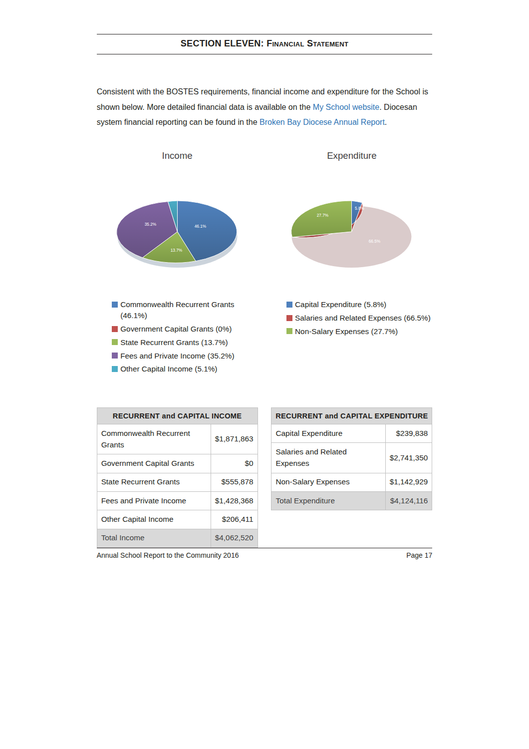SECTION ELEVEN: Financial Statement
Consistent with the BOSTES requirements, financial income and expenditure for the School is shown below. More detailed financial data is available on the My School website. Diocesan system financial reporting can be found in the Broken Bay Diocese Annual Report.
Income
46.1% 13.7% 35.2%
Commonwealth Recurrent Grants (46.1%)
Government Capital Grants (0%)
State Recurrent Grants (13.7%)
Fees and Private Income (35.2%)
Other Capital Income (5.1%)
Expenditure
5.8% 66.5% 27.7%
Capital Expenditure (5.8%)
Salaries and Related Expenses (66.5%)
Non-Salary Expenses (27.7%)
RECURRENT and CAPITAL INCOME
| Commonwealth Recurrent Grants | $1,871,863 |
| Government Capital Grants | $0 |
| State Recurrent Grants | $555,878 |
| Fees and Private Income | $1,428,368 |
| Other Capital Income | $206,411 |
| Total Income | $4,062,520 |
RECURRENT and CAPITAL EXPENDITURE
| Capital Expenditure | $239,838 |
| Salaries and Related Expenses | $2,741,350 |
| Non-Salary Expenses | $1,142,929 |
| Total Expenditure | $4,124,116 |
Annual School Report to the Community 2016 Page 17